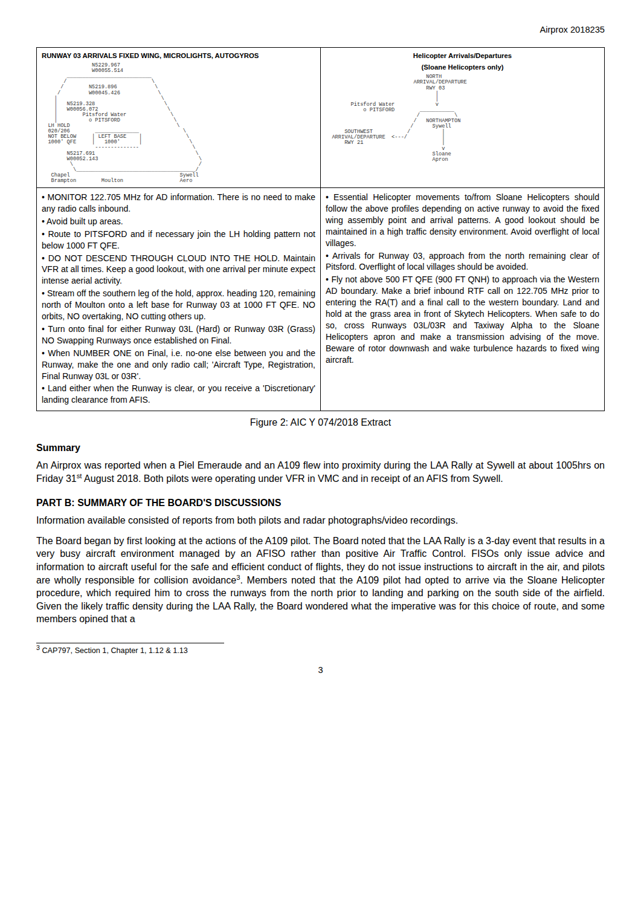Airprox 2018235
RUNWAY 03 ARRIVALS FIXED WING, MICROLIGHTS, AUTOGYROS
N5229.967 W00055.514 ___________________________ / \ / N5219.896 \ / W00045.426 \ | \ | N5219.328 \ | W00056.072 \ | Pitsford Water \ | o PITSFORD \ LH HOLD \ 020/206 ______________ \ NOT BELOW | LEFT BASE | \ 1000' QFE | 1000' | \ -------------- \ N5217.691 \ W00052.143 \ \ / \______________________________________/ Chapel Sywell Brampton Moulton Aero
Helicopter Arrivals/Departures
(Sloane Helicopters only)
NORTH ARRIVAL/DEPARTURE RWY 03 | | Pitsford Water v o PITSFORD ___________ / \ / NORTHAMPTON / Sywell SOUTHWEST / | ARRIVAL/DEPARTURE <---/ | RWY 21 | v Sloane Apron
• MONITOR 122.705 MHz for AD information. There is no need to make any radio calls inbound.
• Avoid built up areas.
• Route to PITSFORD and if necessary join the LH holding pattern not below 1000 FT QFE.
• DO NOT DESCEND THROUGH CLOUD INTO THE HOLD. Maintain VFR at all times. Keep a good lookout, with one arrival per minute expect intense aerial activity.
• Stream off the southern leg of the hold, approx. heading 120, remaining north of Moulton onto a left base for Runway 03 at 1000 FT QFE. NO orbits, NO overtaking, NO cutting others up.
• Turn onto final for either Runway 03L (Hard) or Runway 03R (Grass) NO Swapping Runways once established on Final.
• When NUMBER ONE on Final, i.e. no-one else between you and the Runway, make the one and only radio call; 'Aircraft Type, Registration, Final Runway 03L or 03R'.
• Land either when the Runway is clear, or you receive a 'Discretionary' landing clearance from AFIS.
• Essential Helicopter movements to/from Sloane Helicopters should follow the above profiles depending on active runway to avoid the fixed wing assembly point and arrival patterns. A good lookout should be maintained in a high traffic density environment. Avoid overflight of local villages.
• Arrivals for Runway 03, approach from the north remaining clear of Pitsford. Overflight of local villages should be avoided.
• Fly not above 500 FT QFE (900 FT QNH) to approach via the Western AD boundary. Make a brief inbound RTF call on 122.705 MHz prior to entering the RA(T) and a final call to the western boundary. Land and hold at the grass area in front of Skytech Helicopters. When safe to do so, cross Runways 03L/03R and Taxiway Alpha to the Sloane Helicopters apron and make a transmission advising of the move. Beware of rotor downwash and wake turbulence hazards to fixed wing aircraft.
Figure 2: AIC Y 074/2018 Extract
Summary
An Airprox was reported when a Piel Emeraude and an A109 flew into proximity during the LAA Rally at Sywell at about 1005hrs on Friday 31st August 2018. Both pilots were operating under VFR in VMC and in receipt of an AFIS from Sywell.
PART B: SUMMARY OF THE BOARD'S DISCUSSIONS
Information available consisted of reports from both pilots and radar photographs/video recordings.
The Board began by first looking at the actions of the A109 pilot. The Board noted that the LAA Rally is a 3-day event that results in a very busy aircraft environment managed by an AFISO rather than positive Air Traffic Control. FISOs only issue advice and information to aircraft useful for the safe and efficient conduct of flights, they do not issue instructions to aircraft in the air, and pilots are wholly responsible for collision avoidance3. Members noted that the A109 pilot had opted to arrive via the Sloane Helicopter procedure, which required him to cross the runways from the north prior to landing and parking on the south side of the airfield. Given the likely traffic density during the LAA Rally, the Board wondered what the imperative was for this choice of route, and some members opined that a
3 CAP797, Section 1, Chapter 1, 1.12 & 1.13
3